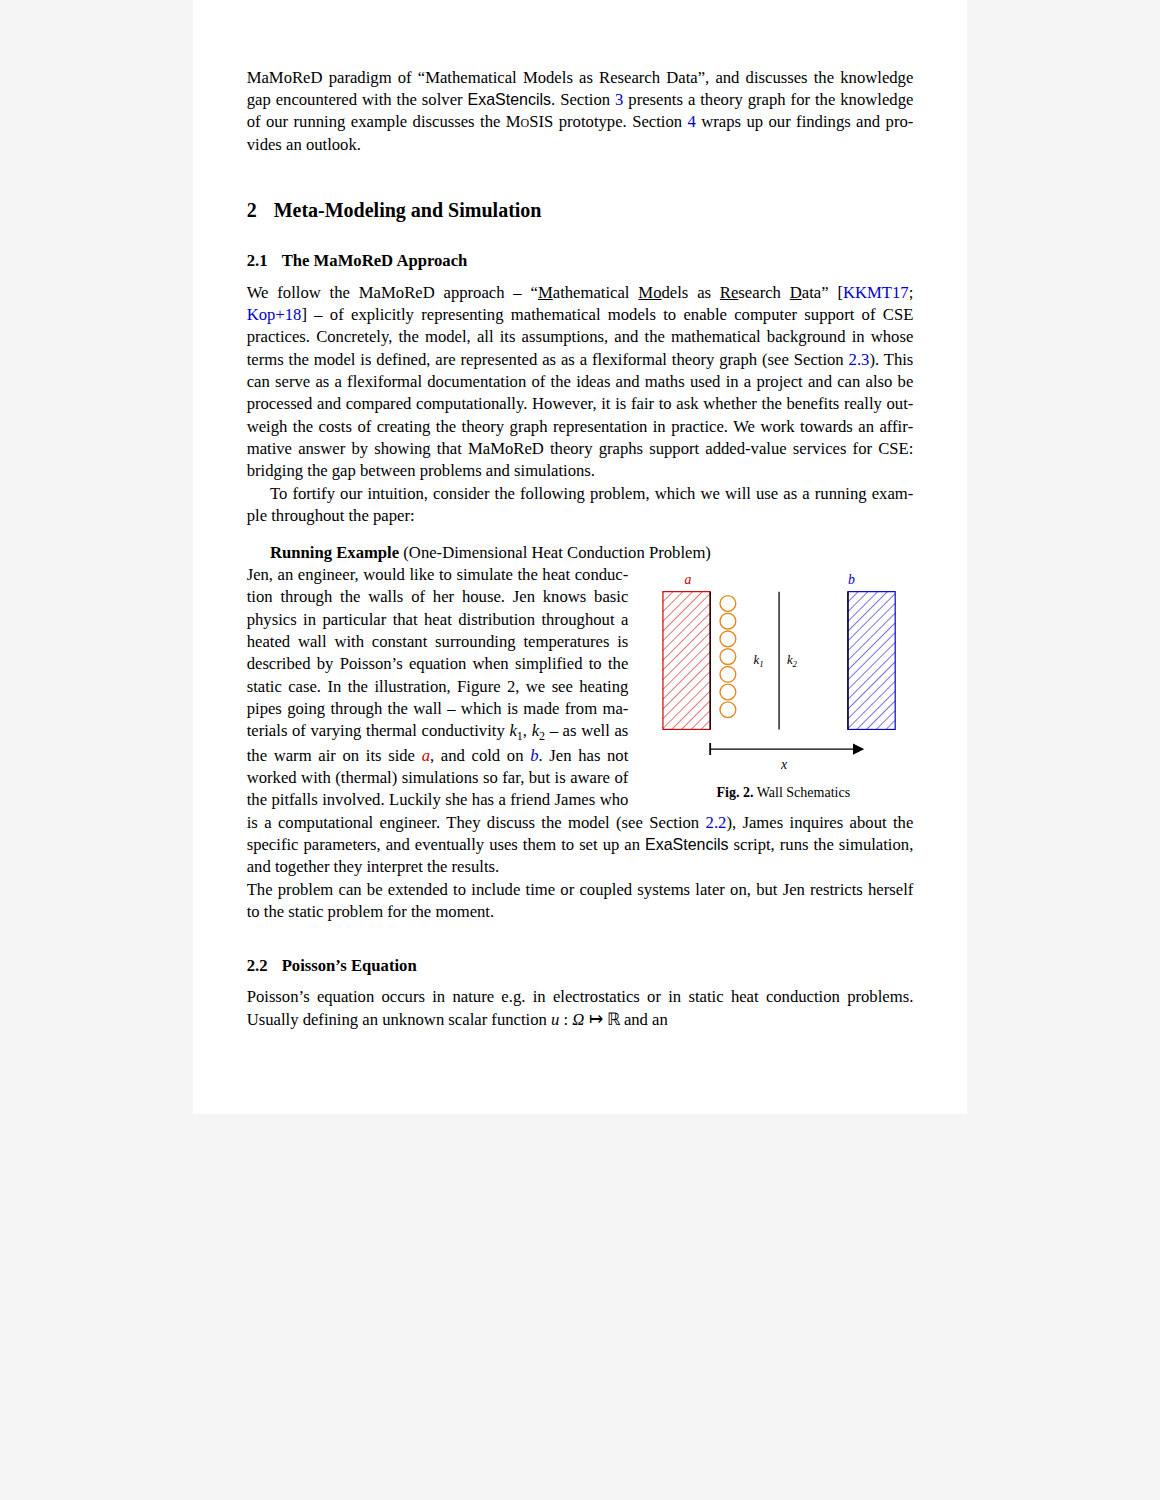MaMoReD paradigm of “Mathematical Models as Research Data”, and discusses the knowledge gap encountered with the solver ExaStencils. Section 3 presents a theory graph for the knowledge of our running example discusses the MoSIS prototype. Section 4 wraps up our findings and provides an outlook.
2 Meta-Modeling and Simulation
2.1 The MaMoReD Approach
We follow the MaMoReD approach – “Mathematical Models as Research Data” [KKMT17; Kop+18] – of explicitly representing mathematical models to enable computer support of CSE practices. Concretely, the model, all its assumptions, and the mathematical background in whose terms the model is defined, are represented as as a flexiformal theory graph (see Section 2.3). This can serve as a flexiformal documentation of the ideas and maths used in a project and can also be processed and compared computationally. However, it is fair to ask whether the benefits really outweigh the costs of creating the theory graph representation in practice. We work towards an affirmative answer by showing that MaMoReD theory graphs support added-value services for CSE: bridging the gap between problems and simulations.
To fortify our intuition, consider the following problem, which we will use as a running example throughout the paper:
Running Example (One-Dimensional Heat Conduction Problem)
a b k1 k2 x
Fig. 2. Wall Schematics
Jen, an engineer, would like to simulate the heat conduction through the walls of her house. Jen knows basic physics in particular that heat distribution throughout a heated wall with constant surrounding temperatures is described by Poisson’s equation when simplified to the static case. In the illustration, Figure 2, we see heating pipes going through the wall – which is made from materials of varying thermal conductivity k1, k2 – as well as the warm air on its side a, and cold on b. Jen has not worked with (thermal) simulations so far, but is aware of the pitfalls involved. Luckily she has a friend James who is a computational engineer. They discuss the model (see Section 2.2), James inquires about the specific parameters, and eventually uses them to set up an ExaStencils script, runs the simulation, and together they interpret the results.
The problem can be extended to include time or coupled systems later on, but Jen restricts herself to the static problem for the moment.
2.2 Poisson’s Equation
Poisson’s equation occurs in nature e.g. in electrostatics or in static heat conduction problems. Usually defining an unknown scalar function u : Ω ↦ ℝ and an